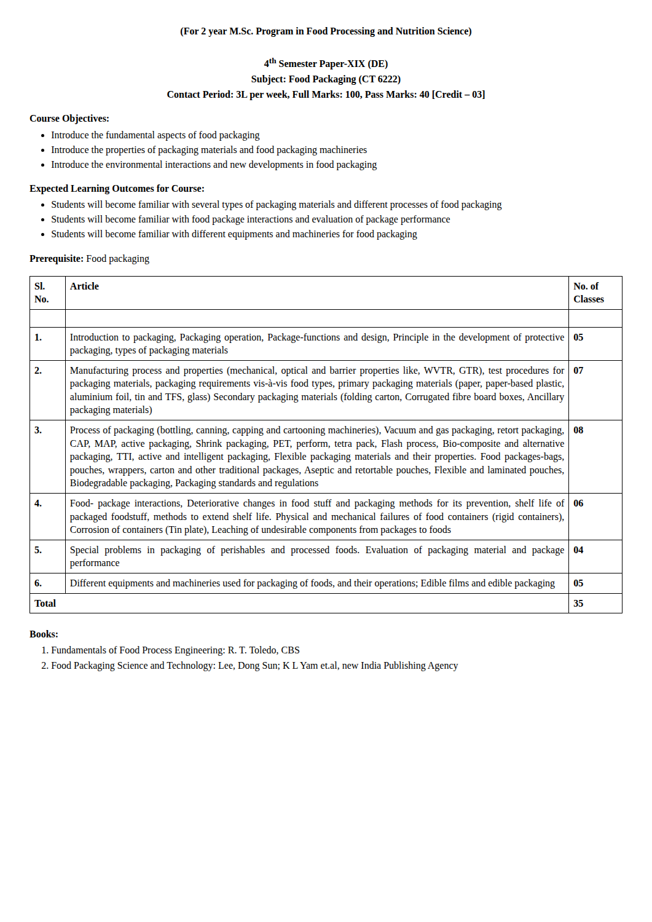(For 2 year M.Sc. Program in Food Processing and Nutrition Science)
4th Semester Paper-XIX (DE)
Subject: Food Packaging (CT 6222)
Contact Period: 3L per week, Full Marks: 100, Pass Marks: 40 [Credit – 03]
Course Objectives:
Introduce the fundamental aspects of food packaging
Introduce the properties of packaging materials and food packaging machineries
Introduce the environmental interactions and new developments in food packaging
Expected Learning Outcomes for Course:
Students will become familiar with several types of packaging materials and different processes of food packaging
Students will become familiar with food package interactions and evaluation of package performance
Students will become familiar with different equipments and machineries for food packaging
Prerequisite: Food packaging
| Sl. No. | Article | No. of Classes |
| --- | --- | --- |
| 1. | Introduction to packaging, Packaging operation, Package-functions and design, Principle in the development of protective packaging, types of packaging materials | 05 |
| 2. | Manufacturing process and properties (mechanical, optical and barrier properties like, WVTR, GTR), test procedures for packaging materials, packaging requirements vis-à-vis food types, primary packaging materials (paper, paper-based plastic, aluminium foil, tin and TFS, glass) Secondary packaging materials (folding carton, Corrugated fibre board boxes, Ancillary packaging materials) | 07 |
| 3. | Process of packaging (bottling, canning, capping and cartooning machineries), Vacuum and gas packaging, retort packaging, CAP, MAP, active packaging, Shrink packaging, PET, perform, tetra pack, Flash process, Bio-composite and alternative packaging, TTI, active and intelligent packaging, Flexible packaging materials and their properties. Food packages-bags, pouches, wrappers, carton and other traditional packages, Aseptic and retortable pouches, Flexible and laminated pouches, Biodegradable packaging, Packaging standards and regulations | 08 |
| 4. | Food- package interactions, Deteriorative changes in food stuff and packaging methods for its prevention, shelf life of packaged foodstuff, methods to extend shelf life. Physical and mechanical failures of food containers (rigid containers), Corrosion of containers (Tin plate), Leaching of undesirable components from packages to foods | 06 |
| 5. | Special problems in packaging of perishables and processed foods. Evaluation of packaging material and package performance | 04 |
| 6. | Different equipments and machineries used for packaging of foods, and their operations; Edible films and edible packaging | 05 |
| Total | 35 |
Books:
Fundamentals of Food Process Engineering: R. T. Toledo, CBS
Food Packaging Science and Technology: Lee, Dong Sun; K L Yam et.al, new India Publishing Agency